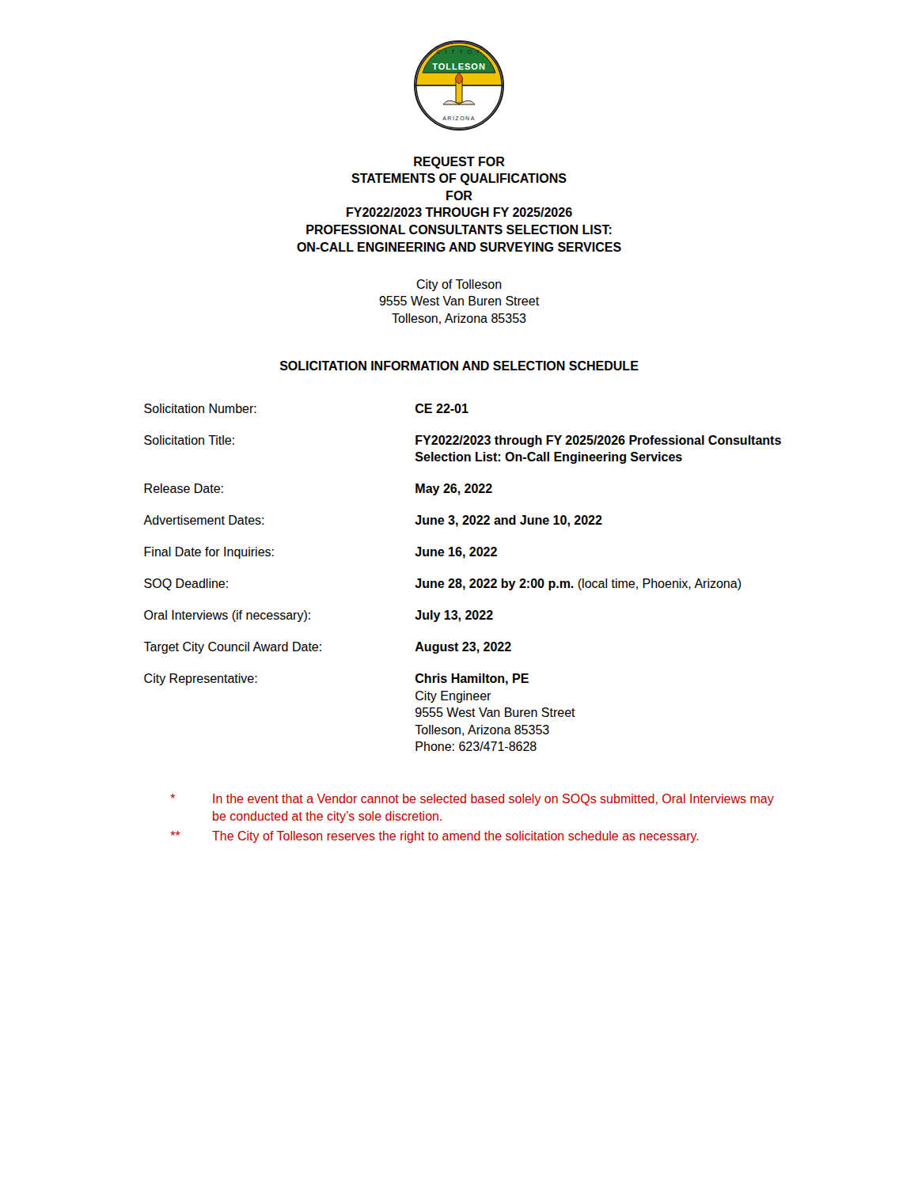C I T Y O F TOLLESON ARIZONA
REQUEST FOR
STATEMENTS OF QUALIFICATIONS
FOR
FY2022/2023 THROUGH FY 2025/2026
PROFESSIONAL CONSULTANTS SELECTION LIST:
ON-CALL ENGINEERING AND SURVEYING SERVICES
City of Tolleson
9555 West Van Buren Street
Tolleson, Arizona 85353
SOLICITATION INFORMATION AND SELECTION SCHEDULE
| Solicitation Number: | CE 22-01 |
| Solicitation Title: | FY2022/2023 through FY 2025/2026 Professional Consultants Selection List: On-Call Engineering Services |
| Release Date: | May 26, 2022 |
| Advertisement Dates: | June 3, 2022 and June 10, 2022 |
| Final Date for Inquiries: | June 16, 2022 |
| SOQ Deadline: | June 28, 2022 by 2:00 p.m. (local time, Phoenix, Arizona) |
| Oral Interviews (if necessary): | July 13, 2022 |
| Target City Council Award Date: | August 23, 2022 |
| City Representative: | Chris Hamilton, PE City Engineer 9555 West Van Buren Street Tolleson, Arizona 85353 Phone: 623/471-8628 |
| * | In the event that a Vendor cannot be selected based solely on SOQs submitted, Oral Interviews may be conducted at the city’s sole discretion. |
| ** | The City of Tolleson reserves the right to amend the solicitation schedule as necessary. |